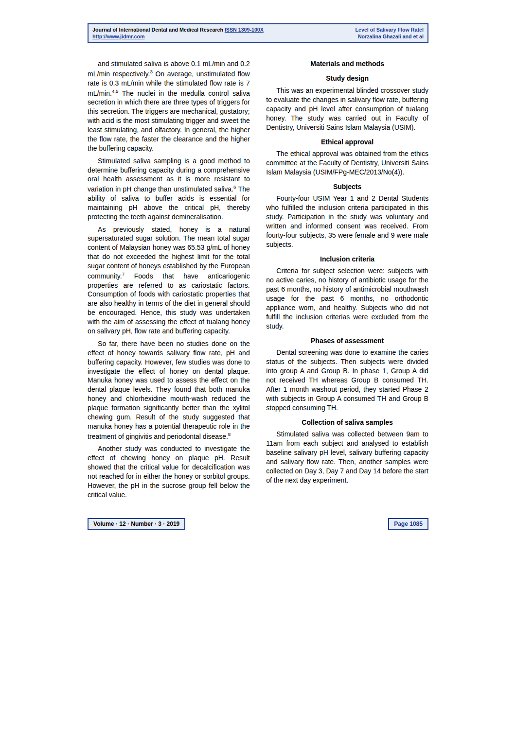Journal of International Dental and Medical Research ISSN 1309-100X
http://www.jidmr.com
Level of Salivary Flow Ratel
Norzalina Ghazali and et al
and stimulated saliva is above 0.1 mL/min and 0.2 mL/min respectively.3 On average, unstimulated flow rate is 0.3 mL/min while the stimulated flow rate is 7 mL/min.4,5 The nuclei in the medulla control saliva secretion in which there are three types of triggers for this secretion. The triggers are mechanical, gustatory; with acid is the most stimulating trigger and sweet the least stimulating, and olfactory. In general, the higher the flow rate, the faster the clearance and the higher the buffering capacity.
Stimulated saliva sampling is a good method to determine buffering capacity during a comprehensive oral health assessment as it is more resistant to variation in pH change than unstimulated saliva.6 The ability of saliva to buffer acids is essential for maintaining pH above the critical pH, thereby protecting the teeth against demineralisation.
As previously stated, honey is a natural supersaturated sugar solution. The mean total sugar content of Malaysian honey was 65.53 g/mL of honey that do not exceeded the highest limit for the total sugar content of honeys established by the European community.7 Foods that have anticariogenic properties are referred to as cariostatic factors. Consumption of foods with cariostatic properties that are also healthy in terms of the diet in general should be encouraged. Hence, this study was undertaken with the aim of assessing the effect of tualang honey on salivary pH, flow rate and buffering capacity.
So far, there have been no studies done on the effect of honey towards salivary flow rate, pH and buffering capacity. However, few studies was done to investigate the effect of honey on dental plaque. Manuka honey was used to assess the effect on the dental plaque levels. They found that both manuka honey and chlorhexidine mouth-wash reduced the plaque formation significantly better than the xylitol chewing gum. Result of the study suggested that manuka honey has a potential therapeutic role in the treatment of gingivitis and periodontal disease.8
Another study was conducted to investigate the effect of chewing honey on plaque pH. Result showed that the critical value for decalcification was not reached for in either the honey or sorbitol groups. However, the pH in the sucrose group fell below the critical value.
Materials and methods
Study design
This was an experimental blinded crossover study to evaluate the changes in salivary flow rate, buffering capacity and pH level after consumption of tualang honey. The study was carried out in Faculty of Dentistry, Universiti Sains Islam Malaysia (USIM).
Ethical approval
The ethical approval was obtained from the ethics committee at the Faculty of Dentistry, Universiti Sains Islam Malaysia (USIM/FPg-MEC/2013/No(4)).
Subjects
Fourty-four USIM Year 1 and 2 Dental Students who fulfilled the inclusion criteria participated in this study. Participation in the study was voluntary and written and informed consent was received. From fourty-four subjects, 35 were female and 9 were male subjects.
Inclusion criteria
Criteria for subject selection were: subjects with no active caries, no history of antibiotic usage for the past 6 months, no history of antimicrobial mouthwash usage for the past 6 months, no orthodontic appliance worn, and healthy. Subjects who did not fulfill the inclusion criterias were excluded from the study.
Phases of assessment
Dental screening was done to examine the caries status of the subjects. Then subjects were divided into group A and Group B. In phase 1, Group A did not received TH whereas Group B consumed TH. After 1 month washout period, they started Phase 2 with subjects in Group A consumed TH and Group B stopped consuming TH.
Collection of saliva samples
Stimulated saliva was collected between 9am to 11am from each subject and analysed to establish baseline salivary pH level, salivary buffering capacity and salivary flow rate. Then, another samples were collected on Day 3, Day 7 and Day 14 before the start of the next day experiment.
Volume · 12 · Number · 3 · 2019
Page 1085